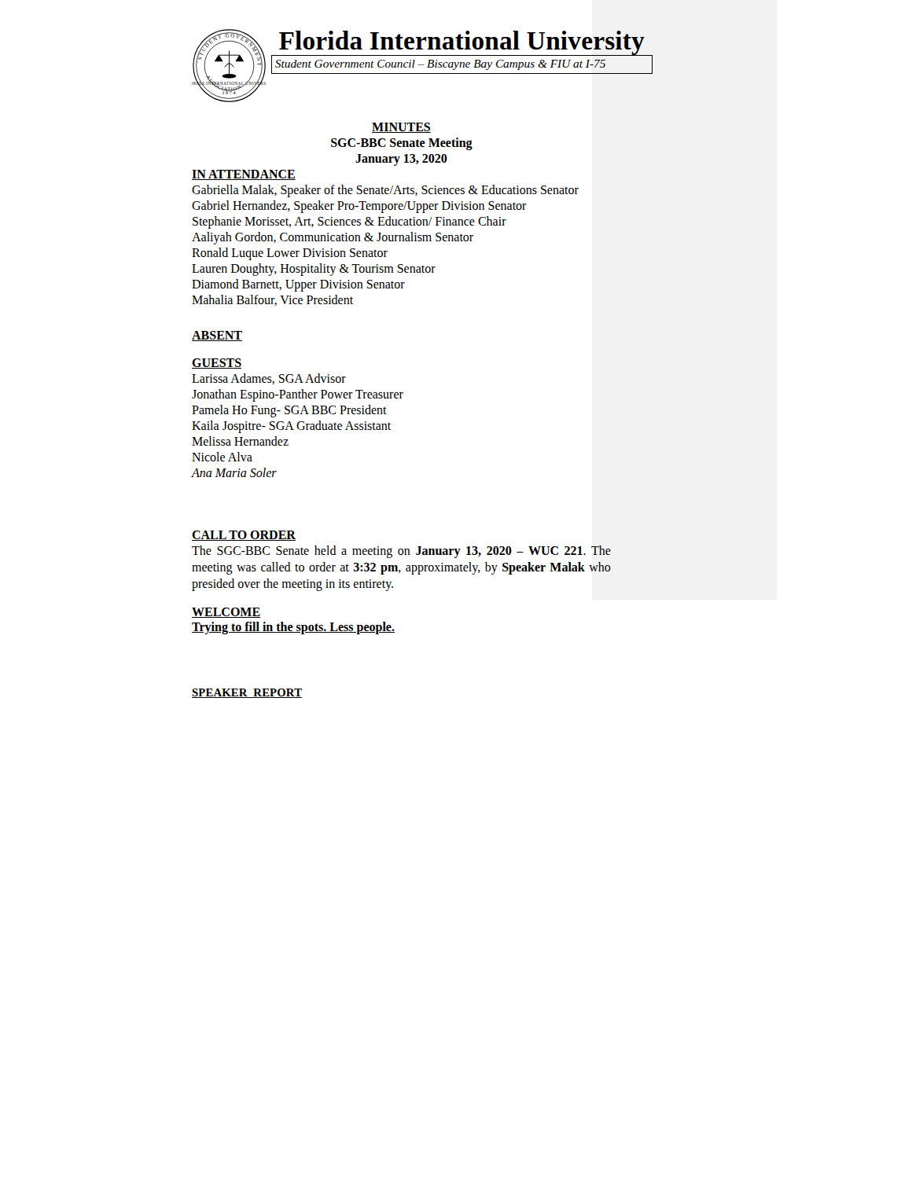STUDENT GOVERNMENT ASSOCIATION FLORIDA INTERNATIONAL UNIVERSITY 1974
Florida International University
Student Government Council – Biscayne Bay Campus & FIU at I-75
MINUTES
SGC-BBC Senate Meeting
January 13, 2020
IN ATTENDANCE
Gabriella Malak, Speaker of the Senate/Arts, Sciences & Educations Senator
Gabriel Hernandez, Speaker Pro-Tempore/Upper Division Senator
Stephanie Morisset, Art, Sciences & Education/ Finance Chair
Aaliyah Gordon, Communication & Journalism Senator
Ronald Luque Lower Division Senator
Lauren Doughty, Hospitality & Tourism Senator
Diamond Barnett, Upper Division Senator
Mahalia Balfour, Vice President
ABSENT
GUESTS
Larissa Adames, SGA Advisor
Jonathan Espino-Panther Power Treasurer
Pamela Ho Fung- SGA BBC President
Kaila Jospitre- SGA Graduate Assistant
Melissa Hernandez
Nicole Alva
Ana Maria Soler
CALL TO ORDER
The SGC-BBC Senate held a meeting on January 13, 2020 – WUC 221. The meeting was called to order at 3:32 pm, approximately, by Speaker Malak who presided over the meeting in its entirety.
WELCOME
Trying to fill in the spots. Less people.
SPEAKER REPORT